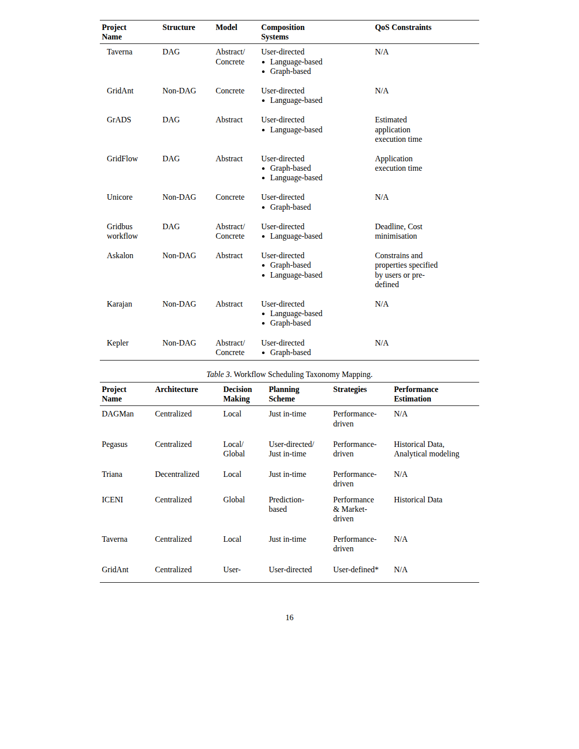| Project Name | Structure | Model | Composition Systems | QoS Constraints |
| --- | --- | --- | --- | --- |
| Taverna | DAG | Abstract/ Concrete | User-directed Language-based Graph-based | N/A |
| GridAnt | Non-DAG | Concrete | User-directed Language-based | N/A |
| GrADS | DAG | Abstract | User-directed Language-based | Estimated application execution time |
| GridFlow | DAG | Abstract | User-directed Graph-based Language-based | Application execution time |
| Unicore | Non-DAG | Concrete | User-directed Graph-based | N/A |
| Gridbus workflow | DAG | Abstract/ Concrete | User-directed Language-based | Deadline, Cost minimisation |
| Askalon | Non-DAG | Abstract | User-directed Graph-based Language-based | Constrains and properties specified by users or pre- defined |
| Karajan | Non-DAG | Abstract | User-directed Language-based Graph-based | N/A |
| Kepler | Non-DAG | Abstract/ Concrete | User-directed Graph-based | N/A |
Table 3 . Workflow Scheduling Taxonomy Mapping.
| Project Name | Architecture | Decision Making | Planning Scheme | Strategies | Performance Estimation |
| --- | --- | --- | --- | --- | --- |
| DAGMan | Centralized | Local | Just in-time | Performance- driven | N/A |
| Pegasus | Centralized | Local/ Global | User-directed/ Just in-time | Performance- driven | Historical Data, Analytical modeling |
| Triana | Decentralized | Local | Just in-time | Performance- driven | N/A |
| ICENI | Centralized | Global | Prediction- based | Performance & Market- driven | Historical Data |
| Taverna | Centralized | Local | Just in-time | Performance- driven | N/A |
| GridAnt | Centralized | User- | User-directed | User-defined* | N/A |
16